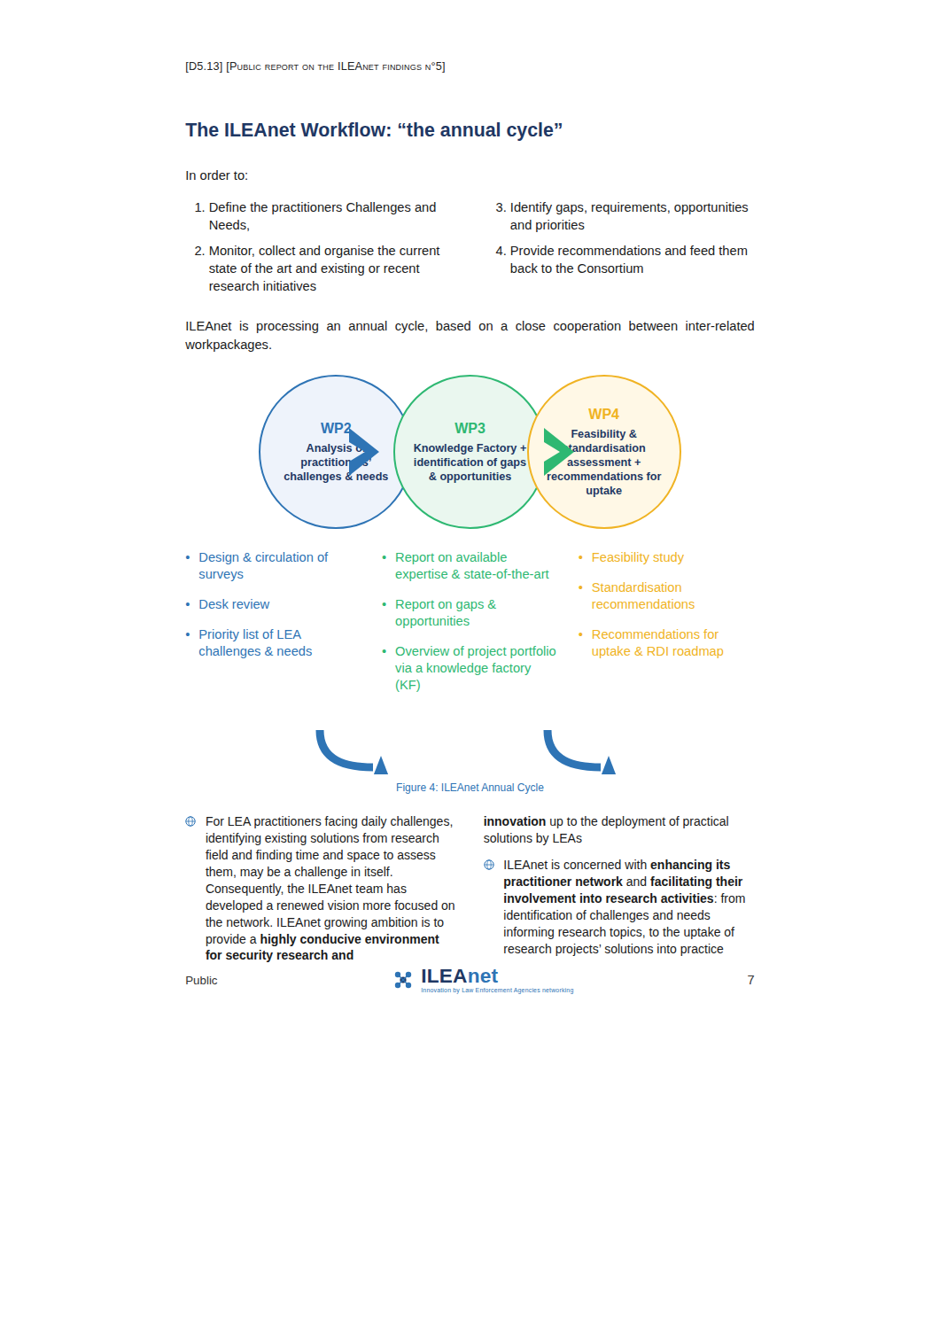[D5.13] [Public report on the ILEAnet findings n°5]
The ILEAnet Workflow: “the annual cycle”
In order to:
Define the practitioners Challenges and Needs,
Monitor, collect and organise the current state of the art and existing or recent research initiatives
Identify gaps, requirements, opportunities and priorities
Provide recommendations and feed them back to the Consortium
ILEAnet is processing an annual cycle, based on a close cooperation between inter-related workpackages.
WP2 Analysis of practitioners’ challenges & needs
WP3 Knowledge Factory + identification of gaps & opportunities
WP4 Feasibility & standardisation assessment + recommendations for uptake
Design & circulation of surveys
Desk review
Priority list of LEA challenges & needs
Report on available expertise & state-of-the-art
Report on gaps & opportunities
Overview of project portfolio via a knowledge factory (KF)
Feasibility study
Standardisation recommendations
Recommendations for uptake & RDI roadmap
Figure 4: ILEAnet Annual Cycle
For LEA practitioners facing daily challenges, identifying existing solutions from research field and finding time and space to assess them, may be a challenge in itself. Consequently, the ILEAnet team has developed a renewed vision more focused on the network. ILEAnet growing ambition is to provide a highly conducive environment for security research and
innovation up to the deployment of practical solutions by LEAs
ILEAnet is concerned with enhancing its practitioner network and facilitating their involvement into research activities: from identification of challenges and needs informing research topics, to the uptake of research projects’ solutions into practice
Public
ILEA net
Innovation by Law Enforcement Agencies networking
7